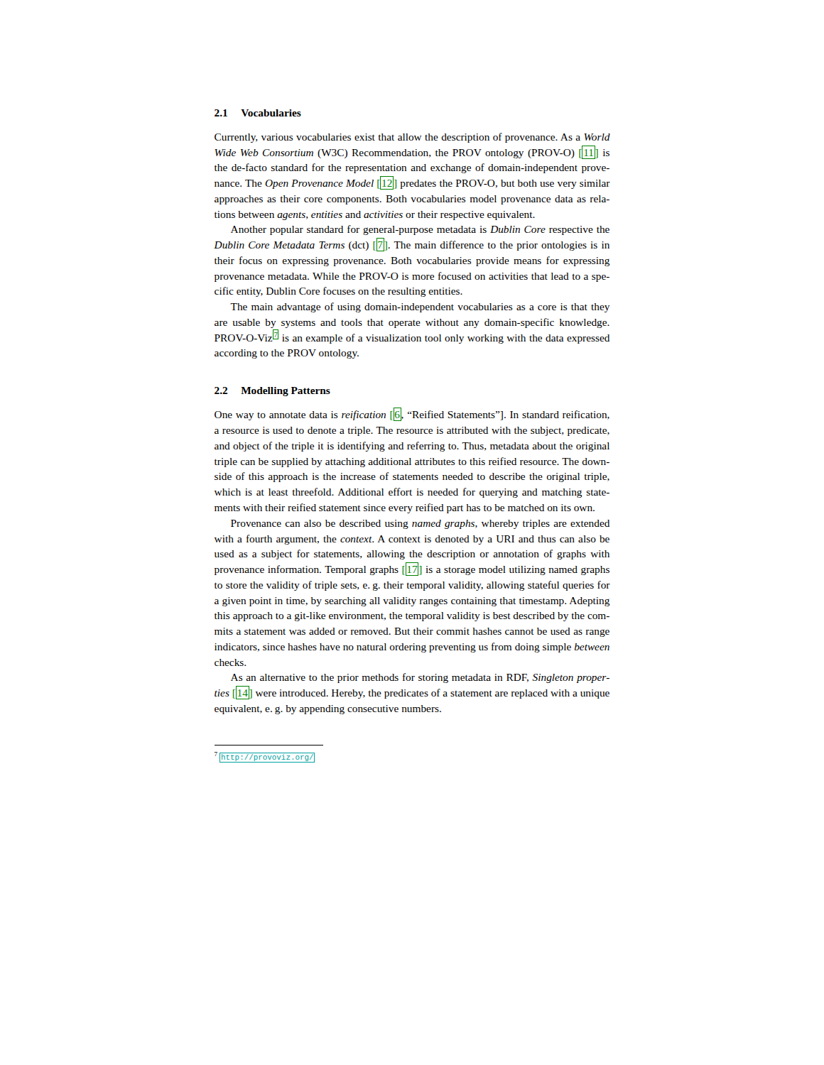2.1 Vocabularies
Currently, various vocabularies exist that allow the description of provenance. As a World Wide Web Consortium (W3C) Recommendation, the PROV ontology (PROV-O) [11] is the de-facto standard for the representation and exchange of domain-independent provenance. The Open Provenance Model [12] predates the PROV-O, but both use very similar approaches as their core components. Both vocabularies model provenance data as relations between agents, entities and activities or their respective equivalent.
Another popular standard for general-purpose metadata is Dublin Core respective the Dublin Core Metadata Terms (dct) [7]. The main difference to the prior ontologies is in their focus on expressing provenance. Both vocabularies provide means for expressing provenance metadata. While the PROV-O is more focused on activities that lead to a specific entity, Dublin Core focuses on the resulting entities.
The main advantage of using domain-independent vocabularies as a core is that they are usable by systems and tools that operate without any domain-specific knowledge. PROV-O-Viz7 is an example of a visualization tool only working with the data expressed according to the PROV ontology.
2.2 Modelling Patterns
One way to annotate data is reification [6, “Reified Statements”]. In standard reification, a resource is used to denote a triple. The resource is attributed with the subject, predicate, and object of the triple it is identifying and referring to. Thus, metadata about the original triple can be supplied by attaching additional attributes to this reified resource. The downside of this approach is the increase of statements needed to describe the original triple, which is at least threefold. Additional effort is needed for querying and matching statements with their reified statement since every reified part has to be matched on its own.
Provenance can also be described using named graphs, whereby triples are extended with a fourth argument, the context. A context is denoted by a URI and thus can also be used as a subject for statements, allowing the description or annotation of graphs with provenance information. Temporal graphs [17] is a storage model utilizing named graphs to store the validity of triple sets, e. g. their temporal validity, allowing stateful queries for a given point in time, by searching all validity ranges containing that timestamp. Adepting this approach to a git-like environment, the temporal validity is best described by the commits a statement was added or removed. But their commit hashes cannot be used as range indicators, since hashes have no natural ordering preventing us from doing simple between checks.
As an alternative to the prior methods for storing metadata in RDF, Singleton properties [14] were introduced. Hereby, the predicates of a statement are replaced with a unique equivalent, e. g. by appending consecutive numbers.
7 http://provoviz.org/